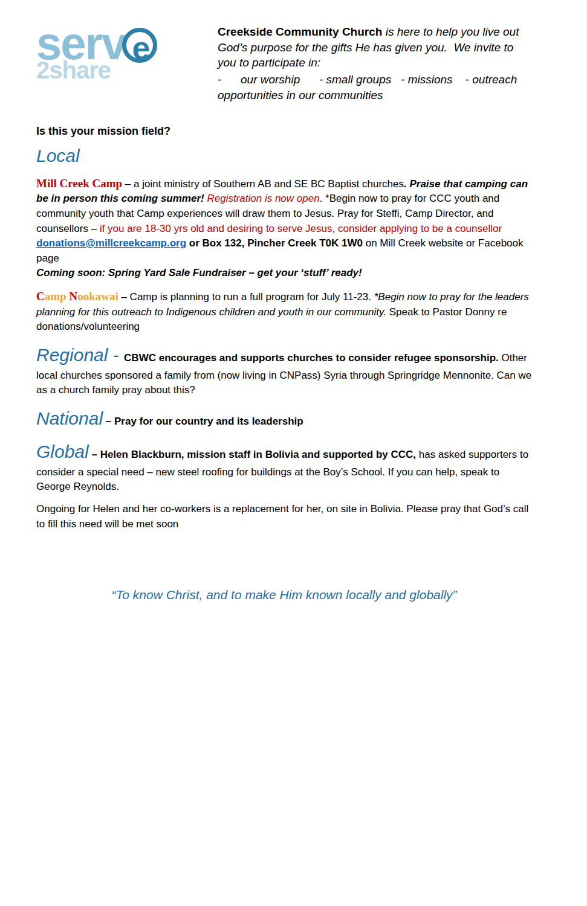serve
2share
Creekside Community Church is here to help you live out God’s purpose for the gifts He has given you. We invite to you to participate in: - our worship - small groups - missions - outreach opportunities in our communities
Is this your mission field?
Local
Mill Creek Camp – a joint ministry of Southern AB and SE BC Baptist churches. Praise that camping can be in person this coming summer! Registration is now open. *Begin now to pray for CCC youth and community youth that Camp experiences will draw them to Jesus. Pray for Steffi, Camp Director, and counsellors – if you are 18-30 yrs old and desiring to serve Jesus, consider applying to be a counsellor
donations@millcreekcamp.org or Box 132, Pincher Creek T0K 1W0 on Mill Creek website or Facebook page
Coming soon: Spring Yard Sale Fundraiser – get your ‘stuff’ ready!
Camp Nookawai – Camp is planning to run a full program for July 11-23. *Begin now to pray for the leaders planning for this outreach to Indigenous children and youth in our community. Speak to Pastor Donny re donations/volunteering
Regional - CBWC encourages and supports churches to consider refugee sponsorship. Other local churches sponsored a family from (now living in CNPass) Syria through Springridge Mennonite. Can we as a church family pray about this?
National – Pray for our country and its leadership
Global – Helen Blackburn, mission staff in Bolivia and supported by CCC, has asked supporters to consider a special need – new steel roofing for buildings at the Boy’s School. If you can help, speak to George Reynolds.
Ongoing for Helen and her co-workers is a replacement for her, on site in Bolivia. Please pray that God’s call to fill this need will be met soon
“To know Christ, and to make Him known locally and globally”